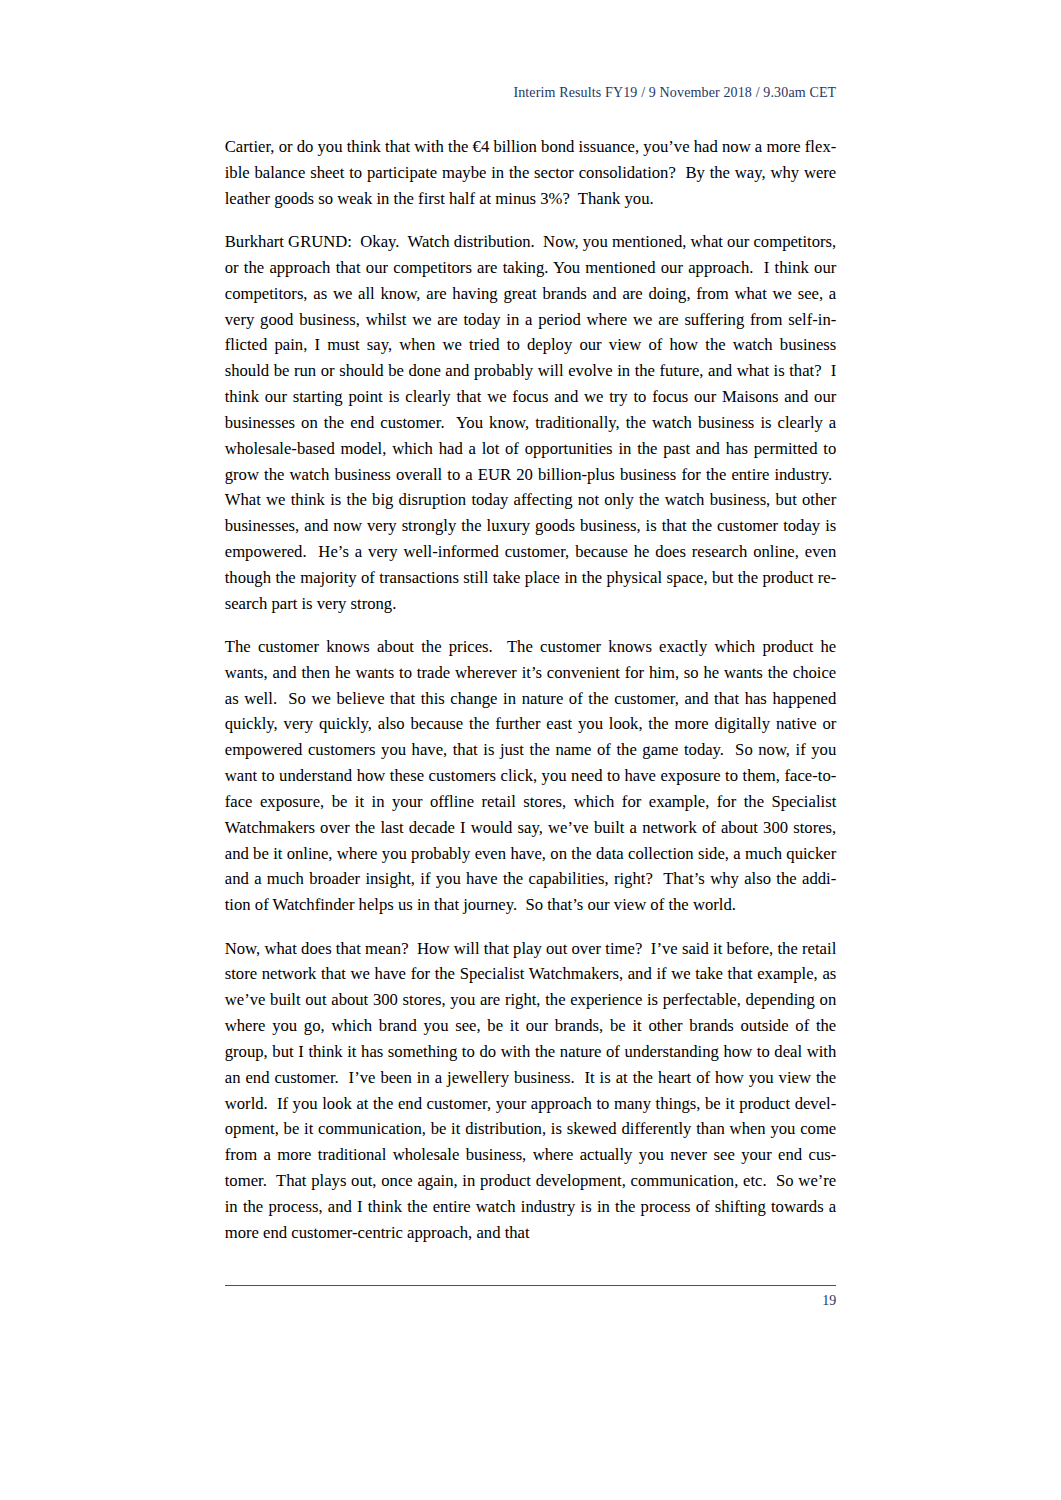Interim Results FY19 / 9 November 2018 / 9.30am CET
Cartier, or do you think that with the €4 billion bond issuance, you’ve had now a more flexible balance sheet to participate maybe in the sector consolidation? By the way, why were leather goods so weak in the first half at minus 3%? Thank you.
Burkhart GRUND: Okay. Watch distribution. Now, you mentioned, what our competitors, or the approach that our competitors are taking. You mentioned our approach. I think our competitors, as we all know, are having great brands and are doing, from what we see, a very good business, whilst we are today in a period where we are suffering from self-inflicted pain, I must say, when we tried to deploy our view of how the watch business should be run or should be done and probably will evolve in the future, and what is that? I think our starting point is clearly that we focus and we try to focus our Maisons and our businesses on the end customer. You know, traditionally, the watch business is clearly a wholesale-based model, which had a lot of opportunities in the past and has permitted to grow the watch business overall to a EUR 20 billion-plus business for the entire industry. What we think is the big disruption today affecting not only the watch business, but other businesses, and now very strongly the luxury goods business, is that the customer today is empowered. He’s a very well-informed customer, because he does research online, even though the majority of transactions still take place in the physical space, but the product research part is very strong.
The customer knows about the prices. The customer knows exactly which product he wants, and then he wants to trade wherever it’s convenient for him, so he wants the choice as well. So we believe that this change in nature of the customer, and that has happened quickly, very quickly, also because the further east you look, the more digitally native or empowered customers you have, that is just the name of the game today. So now, if you want to understand how these customers click, you need to have exposure to them, face-to-face exposure, be it in your offline retail stores, which for example, for the Specialist Watchmakers over the last decade I would say, we’ve built a network of about 300 stores, and be it online, where you probably even have, on the data collection side, a much quicker and a much broader insight, if you have the capabilities, right? That’s why also the addition of Watchfinder helps us in that journey. So that’s our view of the world.
Now, what does that mean? How will that play out over time? I’ve said it before, the retail store network that we have for the Specialist Watchmakers, and if we take that example, as we’ve built out about 300 stores, you are right, the experience is perfectable, depending on where you go, which brand you see, be it our brands, be it other brands outside of the group, but I think it has something to do with the nature of understanding how to deal with an end customer. I’ve been in a jewellery business. It is at the heart of how you view the world. If you look at the end customer, your approach to many things, be it product development, be it communication, be it distribution, is skewed differently than when you come from a more traditional wholesale business, where actually you never see your end customer. That plays out, once again, in product development, communication, etc. So we’re in the process, and I think the entire watch industry is in the process of shifting towards a more end customer-centric approach, and that
19